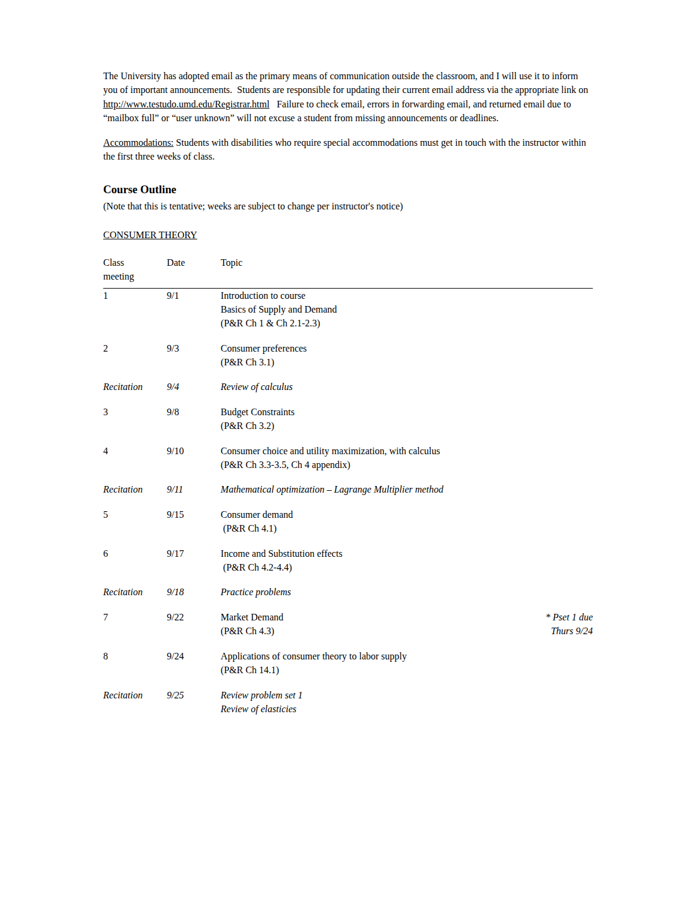The University has adopted email as the primary means of communication outside the classroom, and I will use it to inform you of important announcements. Students are responsible for updating their current email address via the appropriate link on http://www.testudo.umd.edu/Registrar.html Failure to check email, errors in forwarding email, and returned email due to “mailbox full” or “user unknown” will not excuse a student from missing announcements or deadlines.
Accommodations: Students with disabilities who require special accommodations must get in touch with the instructor within the first three weeks of class.
Course Outline
(Note that this is tentative; weeks are subject to change per instructor's notice)
CONSUMER THEORY
| Class meeting | Date | Topic | |
| 1 | 9/1 | Introduction to course Basics of Supply and Demand (P&R Ch 1 & Ch 2.1-2.3) | |
| 2 | 9/3 | Consumer preferences (P&R Ch 3.1) | |
| Recitation | 9/4 | Review of calculus | |
| 3 | 9/8 | Budget Constraints (P&R Ch 3.2) | |
| 4 | 9/10 | Consumer choice and utility maximization, with calculus (P&R Ch 3.3-3.5, Ch 4 appendix) | |
| Recitation | 9/11 | Mathematical optimization – Lagrange Multiplier method | |
| 5 | 9/15 | Consumer demand (P&R Ch 4.1) | |
| 6 | 9/17 | Income and Substitution effects (P&R Ch 4.2-4.4) | |
| Recitation | 9/18 | Practice problems | |
| 7 | 9/22 | Market Demand (P&R Ch 4.3) | * Pset 1 due Thurs 9/24 |
| 8 | 9/24 | Applications of consumer theory to labor supply (P&R Ch 14.1) | |
| Recitation | 9/25 | Review problem set 1 Review of elasticies | |